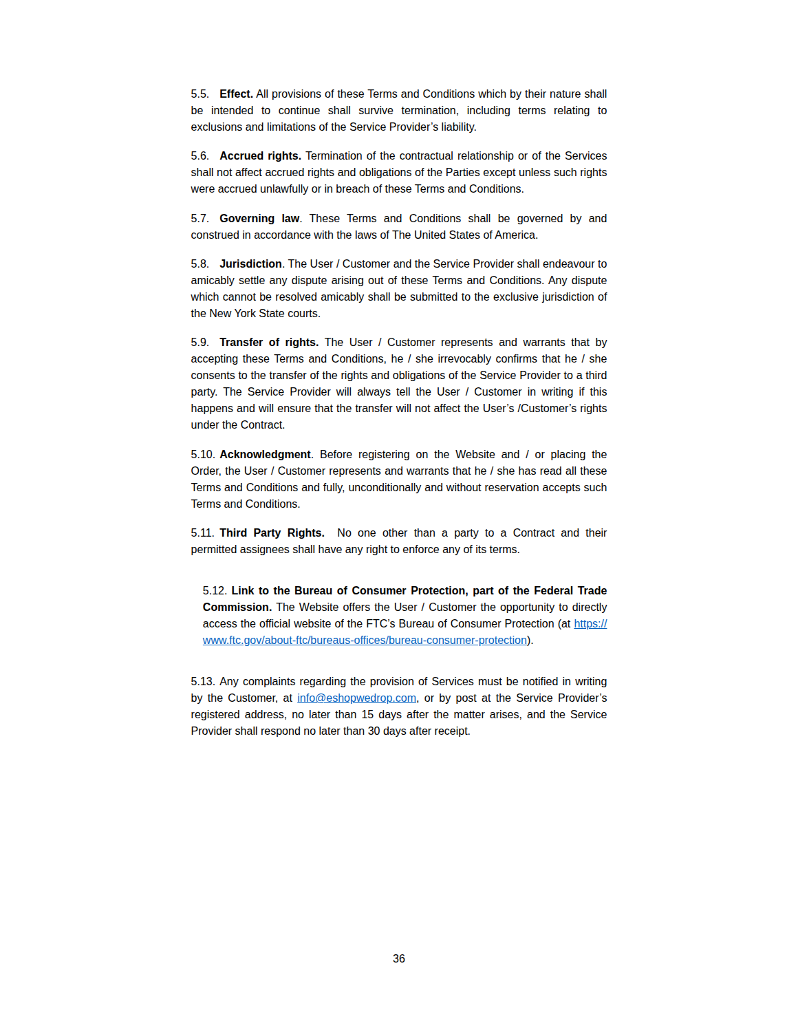5.5. Effect. All provisions of these Terms and Conditions which by their nature shall be intended to continue shall survive termination, including terms relating to exclusions and limitations of the Service Provider’s liability.
5.6. Accrued rights. Termination of the contractual relationship or of the Services shall not affect accrued rights and obligations of the Parties except unless such rights were accrued unlawfully or in breach of these Terms and Conditions.
5.7. Governing law. These Terms and Conditions shall be governed by and construed in accordance with the laws of The United States of America.
5.8. Jurisdiction. The User / Customer and the Service Provider shall endeavour to amicably settle any dispute arising out of these Terms and Conditions. Any dispute which cannot be resolved amicably shall be submitted to the exclusive jurisdiction of the New York State courts.
5.9. Transfer of rights. The User / Customer represents and warrants that by accepting these Terms and Conditions, he / she irrevocably confirms that he / she consents to the transfer of the rights and obligations of the Service Provider to a third party. The Service Provider will always tell the User / Customer in writing if this happens and will ensure that the transfer will not affect the User’s /Customer’s rights under the Contract.
5.10. Acknowledgment. Before registering on the Website and / or placing the Order, the User / Customer represents and warrants that he / she has read all these Terms and Conditions and fully, unconditionally and without reservation accepts such Terms and Conditions.
5.11. Third Party Rights. No one other than a party to a Contract and their permitted assignees shall have any right to enforce any of its terms.
5.12. Link to the Bureau of Consumer Protection, part of the Federal Trade Commission. The Website offers the User / Customer the opportunity to directly access the official website of the FTC’s Bureau of Consumer Protection (at https://www.ftc.gov/about-ftc/bureaus-offices/bureau-consumer-protection).
5.13. Any complaints regarding the provision of Services must be notified in writing by the Customer, at info@eshopwedrop.com, or by post at the Service Provider’s registered address, no later than 15 days after the matter arises, and the Service Provider shall respond no later than 30 days after receipt.
36